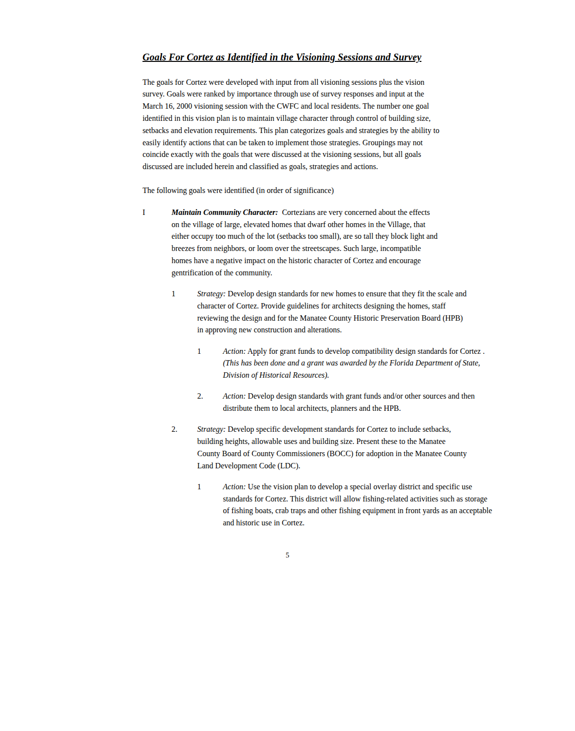Goals For Cortez as Identified in the Visioning Sessions and Survey
The goals for Cortez were developed with input from all visioning sessions plus the vision survey. Goals were ranked by importance through use of survey responses and input at the March 16, 2000 visioning session with the CWFC and local residents. The number one goal identified in this vision plan is to maintain village character through control of building size, setbacks and elevation requirements. This plan categorizes goals and strategies by the ability to easily identify actions that can be taken to implement those strategies. Groupings may not coincide exactly with the goals that were discussed at the visioning sessions, but all goals discussed are included herein and classified as goals, strategies and actions.
The following goals were identified (in order of significance)
| I | Maintain Community Character: Cortezians are very concerned about the effects on the village of large, elevated homes that dwarf other homes in the Village, that either occupy too much of the lot (setbacks too small), are so tall they block light and breezes from neighbors, or loom over the streetscapes. Such large, incompatible homes have a negative impact on the historic character of Cortez and encourage gentrification of the community. |
| 1 | Strategy: Develop design standards for new homes to ensure that they fit the scale and character of Cortez. Provide guidelines for architects designing the homes, staff reviewing the design and for the Manatee County Historic Preservation Board (HPB) in approving new construction and alterations. |
| 1 | Action: Apply for grant funds to develop compatibility design standards for Cortez . (This has been done and a grant was awarded by the Florida Department of State, Division of Historical Resources). |
| 2. | Action: Develop design standards with grant funds and/or other sources and then distribute them to local architects, planners and the HPB. |
| 2. | Strategy: Develop specific development standards for Cortez to include setbacks, building heights, allowable uses and building size. Present these to the Manatee County Board of County Commissioners (BOCC) for adoption in the Manatee County Land Development Code (LDC). |
| 1 | Action: Use the vision plan to develop a special overlay district and specific use standards for Cortez. This district will allow fishing-related activities such as storage of fishing boats, crab traps and other fishing equipment in front yards as an acceptable and historic use in Cortez. |
5